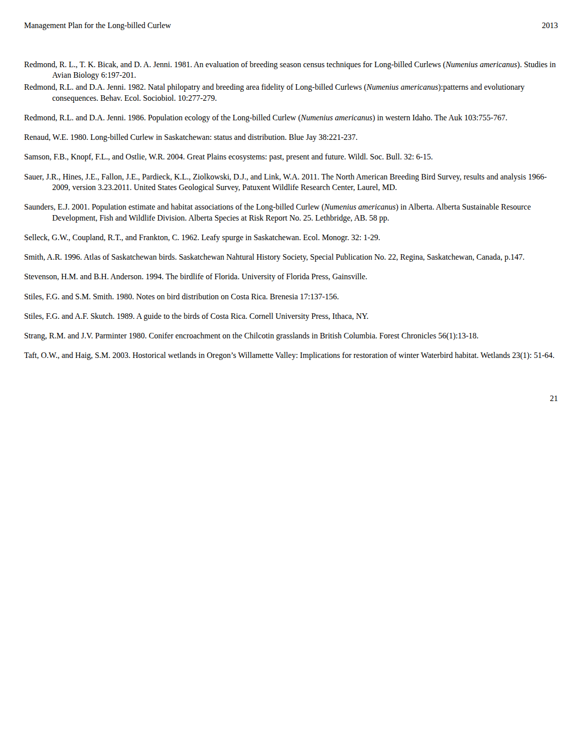Management Plan for the Long-billed Curlew
2013
Redmond, R. L., T. K. Bicak, and D. A. Jenni. 1981. An evaluation of breeding season census techniques for Long-billed Curlews (Numenius americanus). Studies in Avian Biology 6:197-201.
Redmond, R.L. and D.A. Jenni. 1982. Natal philopatry and breeding area fidelity of Long-billed Curlews (Numenius americanus):patterns and evolutionary consequences. Behav. Ecol. Sociobiol. 10:277-279.
Redmond, R.L. and D.A. Jenni. 1986. Population ecology of the Long-billed Curlew (Numenius americanus) in western Idaho. The Auk 103:755-767.
Renaud, W.E. 1980. Long-billed Curlew in Saskatchewan: status and distribution. Blue Jay 38:221-237.
Samson, F.B., Knopf, F.L., and Ostlie, W.R. 2004. Great Plains ecosystems: past, present and future. Wildl. Soc. Bull. 32: 6-15.
Sauer, J.R., Hines, J.E., Fallon, J.E., Pardieck, K.L., Ziolkowski, D.J., and Link, W.A. 2011. The North American Breeding Bird Survey, results and analysis 1966-2009, version 3.23.2011. United States Geological Survey, Patuxent Wildlife Research Center, Laurel, MD.
Saunders, E.J. 2001. Population estimate and habitat associations of the Long-billed Curlew (Numenius americanus) in Alberta. Alberta Sustainable Resource Development, Fish and Wildlife Division. Alberta Species at Risk Report No. 25. Lethbridge, AB. 58 pp.
Selleck, G.W., Coupland, R.T., and Frankton, C. 1962. Leafy spurge in Saskatchewan. Ecol. Monogr. 32: 1-29.
Smith, A.R. 1996. Atlas of Saskatchewan birds. Saskatchewan Nahtural History Society, Special Publication No. 22, Regina, Saskatchewan, Canada, p.147.
Stevenson, H.M. and B.H. Anderson. 1994. The birdlife of Florida. University of Florida Press, Gainsville.
Stiles, F.G. and S.M. Smith. 1980. Notes on bird distribution on Costa Rica. Brenesia 17:137-156.
Stiles, F.G. and A.F. Skutch. 1989. A guide to the birds of Costa Rica. Cornell University Press, Ithaca, NY.
Strang, R.M. and J.V. Parminter 1980. Conifer encroachment on the Chilcotin grasslands in British Columbia. Forest Chronicles 56(1):13-18.
Taft, O.W., and Haig, S.M. 2003. Hostorical wetlands in Oregon’s Willamette Valley: Implications for restoration of winter Waterbird habitat. Wetlands 23(1): 51-64.
21